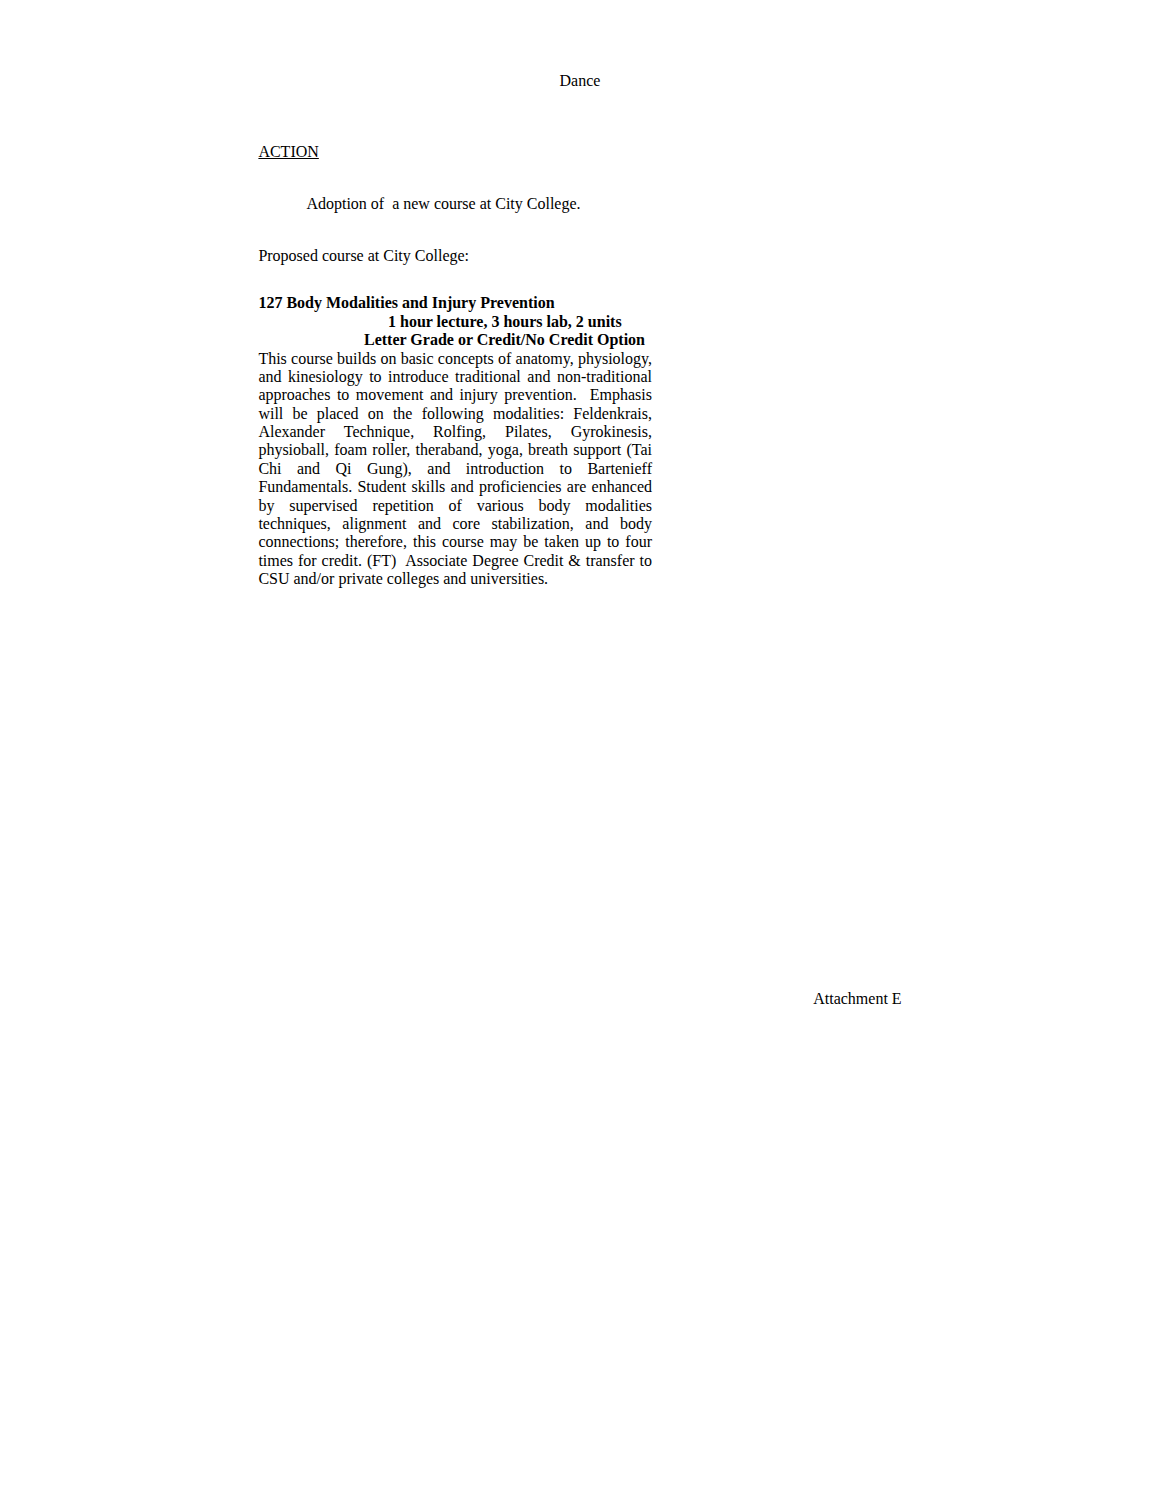Dance
ACTION
Adoption of a new course at City College.
Proposed course at City College:
127 Body Modalities and Injury Prevention
1 hour lecture, 3 hours lab, 2 units
Letter Grade or Credit/No Credit Option
This course builds on basic concepts of anatomy, physiology, and kinesiology to introduce traditional and non-traditional approaches to movement and injury prevention. Emphasis will be placed on the following modalities: Feldenkrais, Alexander Technique, Rolfing, Pilates, Gyrokinesis, physioball, foam roller, theraband, yoga, breath support (Tai Chi and Qi Gung), and introduction to Bartenieff Fundamentals. Student skills and proficiencies are enhanced by supervised repetition of various body modalities techniques, alignment and core stabilization, and body connections; therefore, this course may be taken up to four times for credit. (FT) Associate Degree Credit & transfer to CSU and/or private colleges and universities.
Attachment E